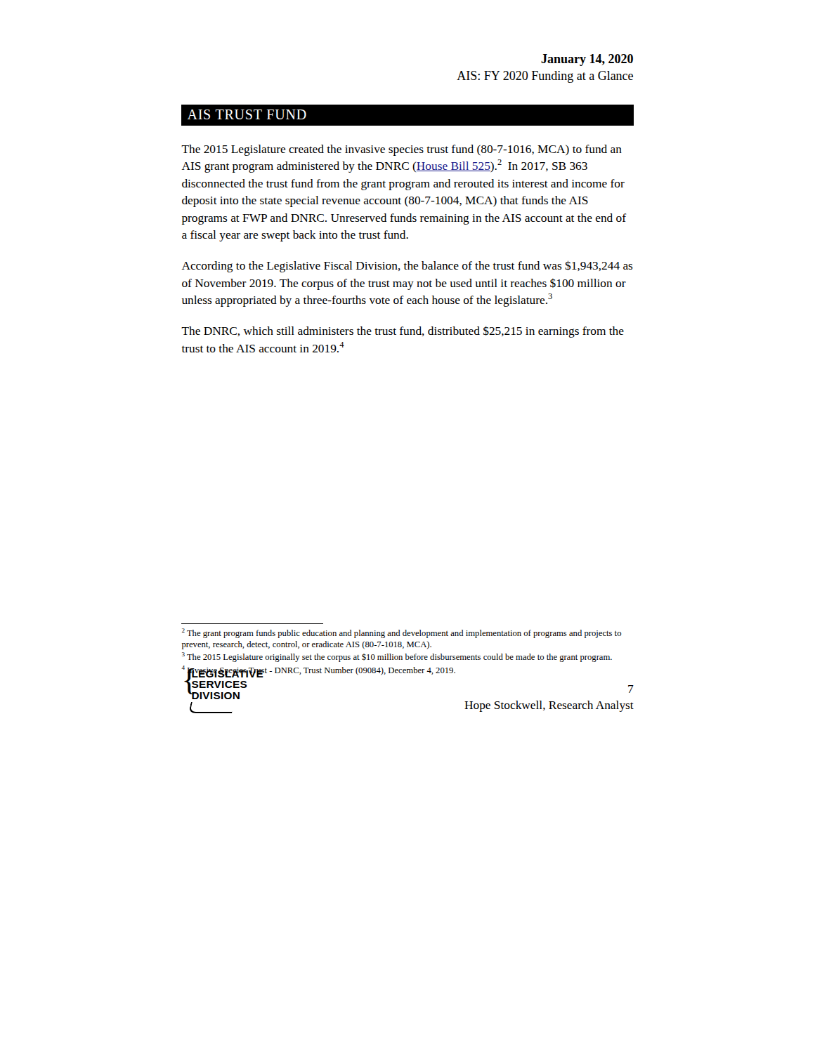January 14, 2020
AIS: FY 2020 Funding at a Glance
AIS Trust Fund
The 2015 Legislature created the invasive species trust fund (80-7-1016, MCA) to fund an AIS grant program administered by the DNRC (House Bill 525).2 In 2017, SB 363 disconnected the trust fund from the grant program and rerouted its interest and income for deposit into the state special revenue account (80-7-1004, MCA) that funds the AIS programs at FWP and DNRC. Unreserved funds remaining in the AIS account at the end of a fiscal year are swept back into the trust fund.
According to the Legislative Fiscal Division, the balance of the trust fund was $1,943,244 as of November 2019. The corpus of the trust may not be used until it reaches $100 million or unless appropriated by a three-fourths vote of each house of the legislature.3
The DNRC, which still administers the trust fund, distributed $25,215 in earnings from the trust to the AIS account in 2019.4
2 The grant program funds public education and planning and development and implementation of programs and projects to prevent, research, detect, control, or eradicate AIS (80-7-1018, MCA).
3 The 2015 Legislature originally set the corpus at $10 million before disbursements could be made to the grant program.
4 Invasive Species Trust - DNRC, Trust Number (09084), December 4, 2019.
{ LEGISLATIVE
SERVICES
DIVISION
7 Hope Stockwell, Research Analyst